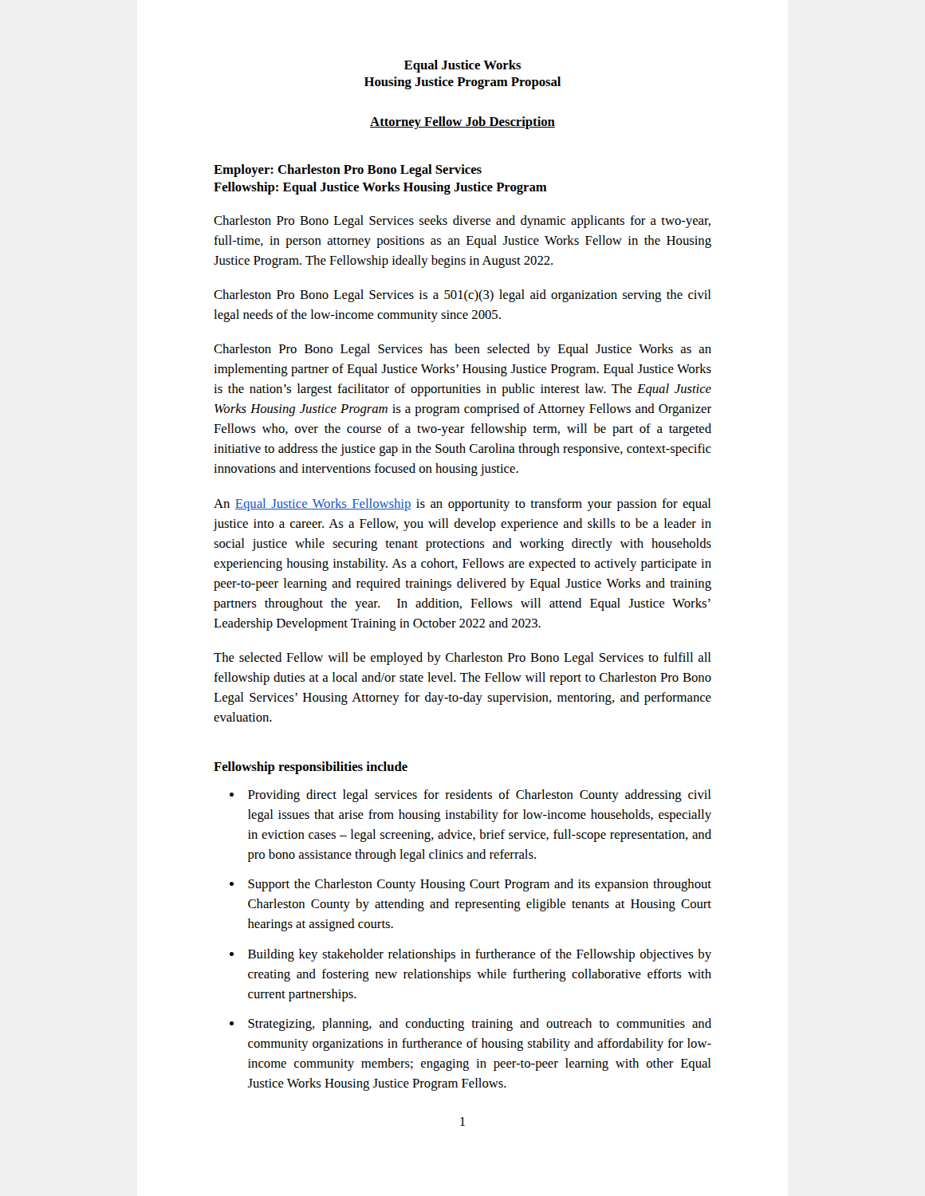Equal Justice Works
Housing Justice Program Proposal
Attorney Fellow Job Description
Employer: Charleston Pro Bono Legal Services
Fellowship: Equal Justice Works Housing Justice Program
Charleston Pro Bono Legal Services seeks diverse and dynamic applicants for a two-year, full-time, in person attorney positions as an Equal Justice Works Fellow in the Housing Justice Program. The Fellowship ideally begins in August 2022.
Charleston Pro Bono Legal Services is a 501(c)(3) legal aid organization serving the civil legal needs of the low-income community since 2005.
Charleston Pro Bono Legal Services has been selected by Equal Justice Works as an implementing partner of Equal Justice Works’ Housing Justice Program. Equal Justice Works is the nation’s largest facilitator of opportunities in public interest law. The Equal Justice Works Housing Justice Program is a program comprised of Attorney Fellows and Organizer Fellows who, over the course of a two-year fellowship term, will be part of a targeted initiative to address the justice gap in the South Carolina through responsive, context-specific innovations and interventions focused on housing justice.
An Equal Justice Works Fellowship is an opportunity to transform your passion for equal justice into a career. As a Fellow, you will develop experience and skills to be a leader in social justice while securing tenant protections and working directly with households experiencing housing instability. As a cohort, Fellows are expected to actively participate in peer-to-peer learning and required trainings delivered by Equal Justice Works and training partners throughout the year. In addition, Fellows will attend Equal Justice Works’ Leadership Development Training in October 2022 and 2023.
The selected Fellow will be employed by Charleston Pro Bono Legal Services to fulfill all fellowship duties at a local and/or state level. The Fellow will report to Charleston Pro Bono Legal Services’ Housing Attorney for day-to-day supervision, mentoring, and performance evaluation.
Fellowship responsibilities include
Providing direct legal services for residents of Charleston County addressing civil legal issues that arise from housing instability for low-income households, especially in eviction cases – legal screening, advice, brief service, full-scope representation, and pro bono assistance through legal clinics and referrals.
Support the Charleston County Housing Court Program and its expansion throughout Charleston County by attending and representing eligible tenants at Housing Court hearings at assigned courts.
Building key stakeholder relationships in furtherance of the Fellowship objectives by creating and fostering new relationships while furthering collaborative efforts with current partnerships.
Strategizing, planning, and conducting training and outreach to communities and community organizations in furtherance of housing stability and affordability for low-income community members; engaging in peer-to-peer learning with other Equal Justice Works Housing Justice Program Fellows.
1